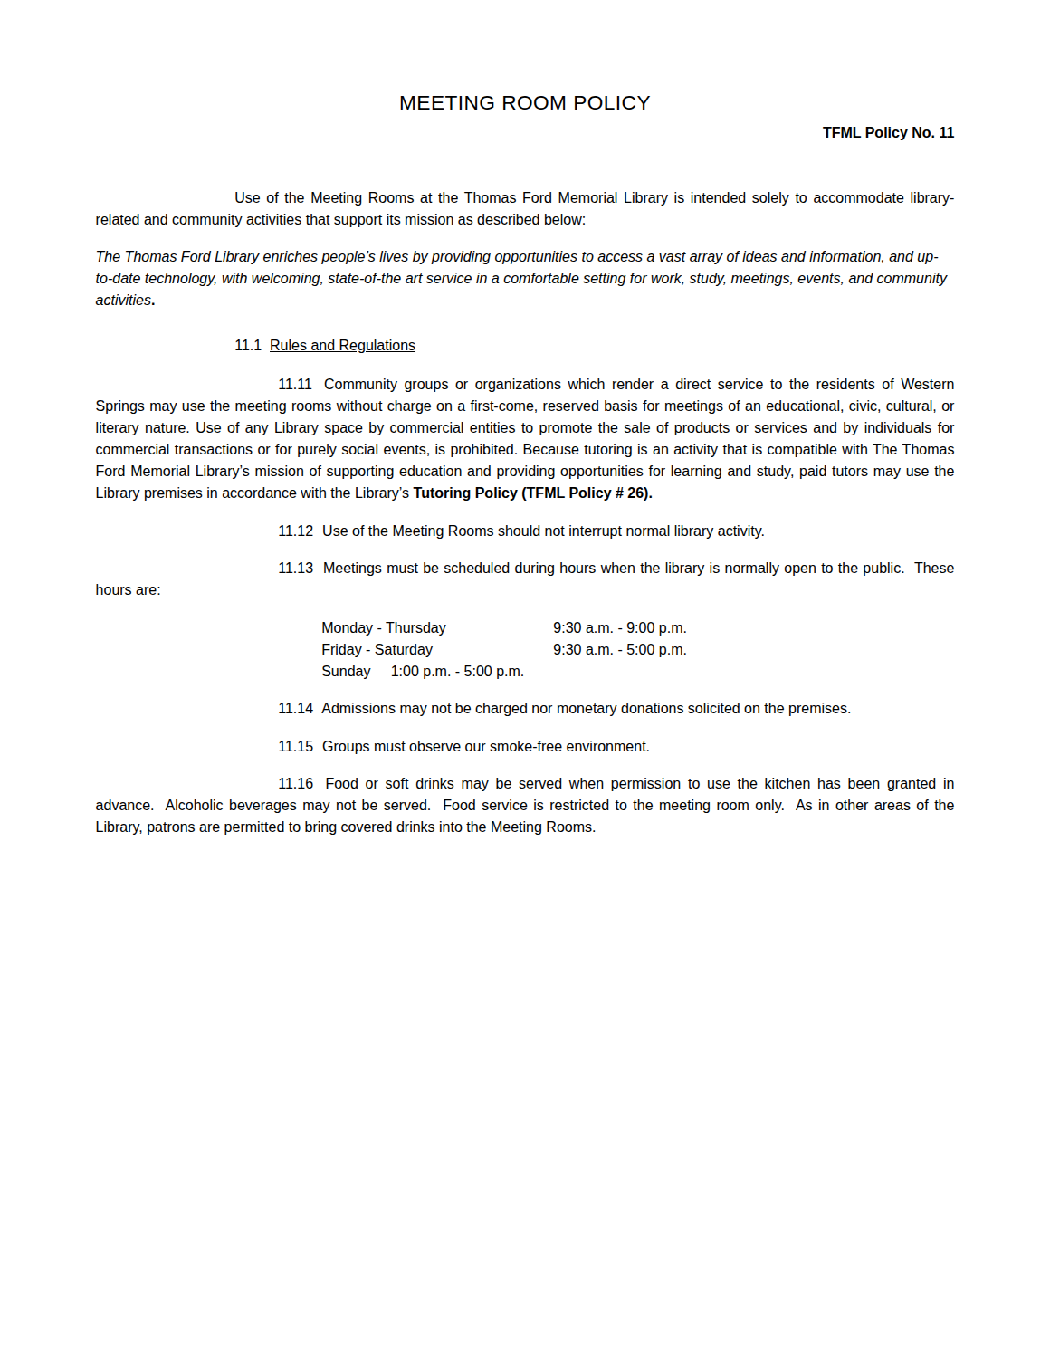MEETING ROOM POLICY
TFML Policy No. 11
Use of the Meeting Rooms at the Thomas Ford Memorial Library is intended solely to accommodate library-related and community activities that support its mission as described below:
The Thomas Ford Library enriches people’s lives by providing opportunities to access a vast array of ideas and information, and up-to-date technology, with welcoming, state-of-the art service in a comfortable setting for work, study, meetings, events, and community activities.
11.1 Rules and Regulations
11.11 Community groups or organizations which render a direct service to the residents of Western Springs may use the meeting rooms without charge on a first-come, reserved basis for meetings of an educational, civic, cultural, or literary nature. Use of any Library space by commercial entities to promote the sale of products or services and by individuals for commercial transactions or for purely social events, is prohibited. Because tutoring is an activity that is compatible with The Thomas Ford Memorial Library’s mission of supporting education and providing opportunities for learning and study, paid tutors may use the Library premises in accordance with the Library’s Tutoring Policy (TFML Policy # 26).
11.12 Use of the Meeting Rooms should not interrupt normal library activity.
11.13 Meetings must be scheduled during hours when the library is normally open to the public. These hours are:
| Monday - Thursday | 9:30 a.m. - 9:00 p.m. |
| Friday - Saturday | 9:30 a.m. - 5:00 p.m. |
| Sunday 1:00 p.m. - 5:00 p.m. | |
11.14 Admissions may not be charged nor monetary donations solicited on the premises.
11.15 Groups must observe our smoke-free environment.
11.16 Food or soft drinks may be served when permission to use the kitchen has been granted in advance. Alcoholic beverages may not be served. Food service is restricted to the meeting room only. As in other areas of the Library, patrons are permitted to bring covered drinks into the Meeting Rooms.